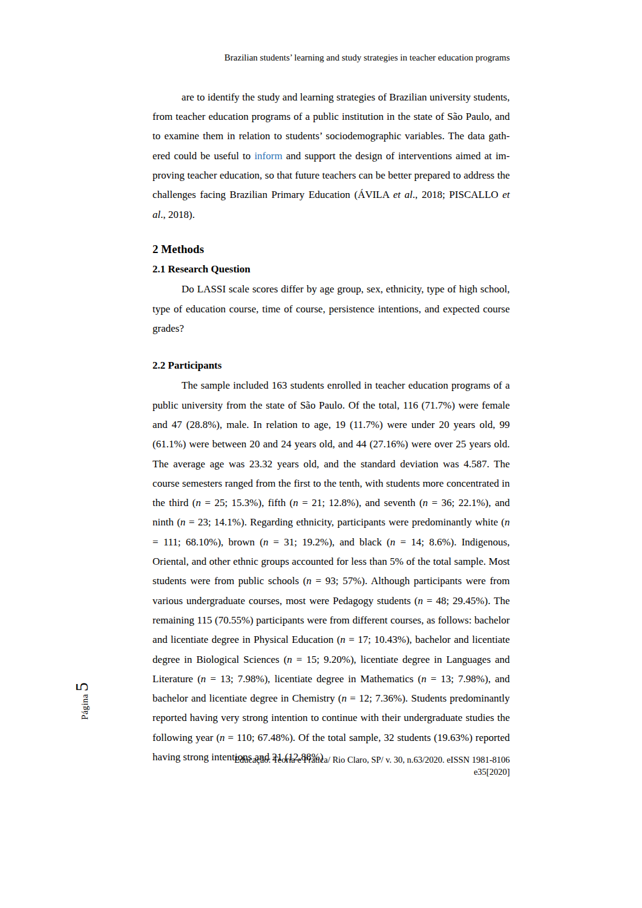Brazilian students’ learning and study strategies in teacher education programs
are to identify the study and learning strategies of Brazilian university students, from teacher education programs of a public institution in the state of São Paulo, and to examine them in relation to students’ sociodemographic variables. The data gathered could be useful to inform and support the design of interventions aimed at improving teacher education, so that future teachers can be better prepared to address the challenges facing Brazilian Primary Education (ÁVILA et al., 2018; PISCALLO et al., 2018).
2 Methods
2.1 Research Question
Do LASSI scale scores differ by age group, sex, ethnicity, type of high school, type of education course, time of course, persistence intentions, and expected course grades?
2.2 Participants
The sample included 163 students enrolled in teacher education programs of a public university from the state of São Paulo. Of the total, 116 (71.7%) were female and 47 (28.8%), male. In relation to age, 19 (11.7%) were under 20 years old, 99 (61.1%) were between 20 and 24 years old, and 44 (27.16%) were over 25 years old. The average age was 23.32 years old, and the standard deviation was 4.587. The course semesters ranged from the first to the tenth, with students more concentrated in the third (n = 25; 15.3%), fifth (n = 21; 12.8%), and seventh (n = 36; 22.1%), and ninth (n = 23; 14.1%). Regarding ethnicity, participants were predominantly white (n = 111; 68.10%), brown (n = 31; 19.2%), and black (n = 14; 8.6%). Indigenous, Oriental, and other ethnic groups accounted for less than 5% of the total sample. Most students were from public schools (n = 93; 57%). Although participants were from various undergraduate courses, most were Pedagogy students (n = 48; 29.45%). The remaining 115 (70.55%) participants were from different courses, as follows: bachelor and licentiate degree in Physical Education (n = 17; 10.43%), bachelor and licentiate degree in Biological Sciences (n = 15; 9.20%), licentiate degree in Languages and Literature (n = 13; 7.98%), licentiate degree in Mathematics (n = 13; 7.98%), and bachelor and licentiate degree in Chemistry (n = 12; 7.36%). Students predominantly reported having very strong intention to continue with their undergraduate studies the following year (n = 110; 67.48%). Of the total sample, 32 students (19.63%) reported having strong intentions and 21 (12.88%)
Página 5
Educação: Teoria e Prática/ Rio Claro, SP/ v. 30, n.63/2020. eISSN 1981-8106
e35[2020]